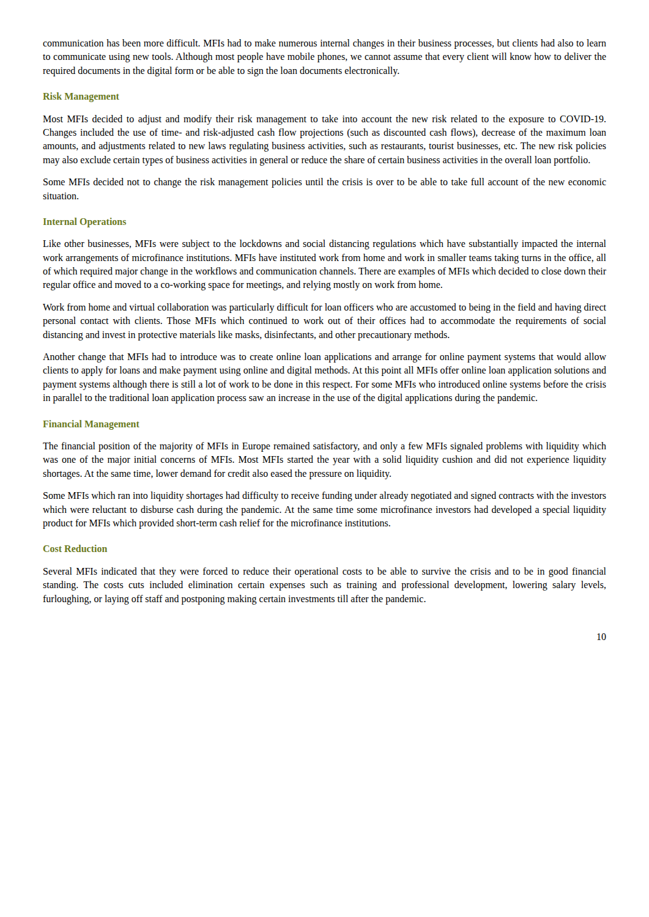communication has been more difficult. MFIs had to make numerous internal changes in their business processes, but clients had also to learn to communicate using new tools. Although most people have mobile phones, we cannot assume that every client will know how to deliver the required documents in the digital form or be able to sign the loan documents electronically.
Risk Management
Most MFIs decided to adjust and modify their risk management to take into account the new risk related to the exposure to COVID-19. Changes included the use of time- and risk-adjusted cash flow projections (such as discounted cash flows), decrease of the maximum loan amounts, and adjustments related to new laws regulating business activities, such as restaurants, tourist businesses, etc. The new risk policies may also exclude certain types of business activities in general or reduce the share of certain business activities in the overall loan portfolio.
Some MFIs decided not to change the risk management policies until the crisis is over to be able to take full account of the new economic situation.
Internal Operations
Like other businesses, MFIs were subject to the lockdowns and social distancing regulations which have substantially impacted the internal work arrangements of microfinance institutions. MFIs have instituted work from home and work in smaller teams taking turns in the office, all of which required major change in the workflows and communication channels. There are examples of MFIs which decided to close down their regular office and moved to a co-working space for meetings, and relying mostly on work from home.
Work from home and virtual collaboration was particularly difficult for loan officers who are accustomed to being in the field and having direct personal contact with clients. Those MFIs which continued to work out of their offices had to accommodate the requirements of social distancing and invest in protective materials like masks, disinfectants, and other precautionary methods.
Another change that MFIs had to introduce was to create online loan applications and arrange for online payment systems that would allow clients to apply for loans and make payment using online and digital methods. At this point all MFIs offer online loan application solutions and payment systems although there is still a lot of work to be done in this respect. For some MFIs who introduced online systems before the crisis in parallel to the traditional loan application process saw an increase in the use of the digital applications during the pandemic.
Financial Management
The financial position of the majority of MFIs in Europe remained satisfactory, and only a few MFIs signaled problems with liquidity which was one of the major initial concerns of MFIs. Most MFIs started the year with a solid liquidity cushion and did not experience liquidity shortages. At the same time, lower demand for credit also eased the pressure on liquidity.
Some MFIs which ran into liquidity shortages had difficulty to receive funding under already negotiated and signed contracts with the investors which were reluctant to disburse cash during the pandemic. At the same time some microfinance investors had developed a special liquidity product for MFIs which provided short-term cash relief for the microfinance institutions.
Cost Reduction
Several MFIs indicated that they were forced to reduce their operational costs to be able to survive the crisis and to be in good financial standing. The costs cuts included elimination certain expenses such as training and professional development, lowering salary levels, furloughing, or laying off staff and postponing making certain investments till after the pandemic.
10